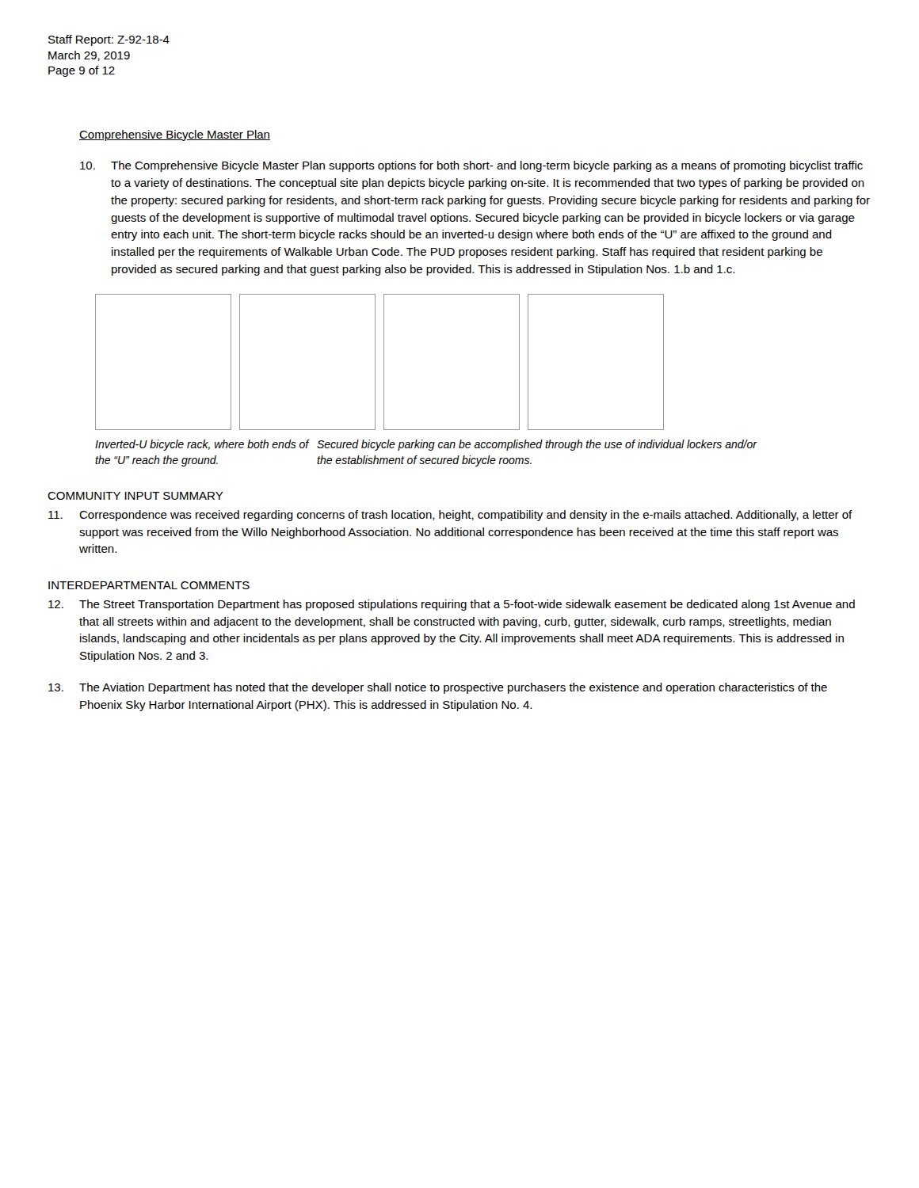Staff Report: Z-92-18-4
March 29, 2019
Page 9 of 12
Comprehensive Bicycle Master Plan
10.
The Comprehensive Bicycle Master Plan supports options for both short- and long-term bicycle parking as a means of promoting bicyclist traffic to a variety of destinations. The conceptual site plan depicts bicycle parking on-site. It is recommended that two types of parking be provided on the property: secured parking for residents, and short-term rack parking for guests. Providing secure bicycle parking for residents and parking for guests of the development is supportive of multimodal travel options. Secured bicycle parking can be provided in bicycle lockers or via garage entry into each unit. The short-term bicycle racks should be an inverted-u design where both ends of the “U” are affixed to the ground and installed per the requirements of Walkable Urban Code. The PUD proposes resident parking. Staff has required that resident parking be provided as secured parking and that guest parking also be provided. This is addressed in Stipulation Nos. 1.b and 1.c.
Inverted-U bicycle rack, where both ends of the “U” reach the ground.
Secured bicycle parking can be accomplished through the use of individual lockers and/or the establishment of secured bicycle rooms.
COMMUNITY INPUT SUMMARY
11.
Correspondence was received regarding concerns of trash location, height, compatibility and density in the e-mails attached. Additionally, a letter of support was received from the Willo Neighborhood Association. No additional correspondence has been received at the time this staff report was written.
INTERDEPARTMENTAL COMMENTS
12.
The Street Transportation Department has proposed stipulations requiring that a 5-foot-wide sidewalk easement be dedicated along 1st Avenue and that all streets within and adjacent to the development, shall be constructed with paving, curb, gutter, sidewalk, curb ramps, streetlights, median islands, landscaping and other incidentals as per plans approved by the City. All improvements shall meet ADA requirements. This is addressed in Stipulation Nos. 2 and 3.
13.
The Aviation Department has noted that the developer shall notice to prospective purchasers the existence and operation characteristics of the Phoenix Sky Harbor International Airport (PHX). This is addressed in Stipulation No. 4.